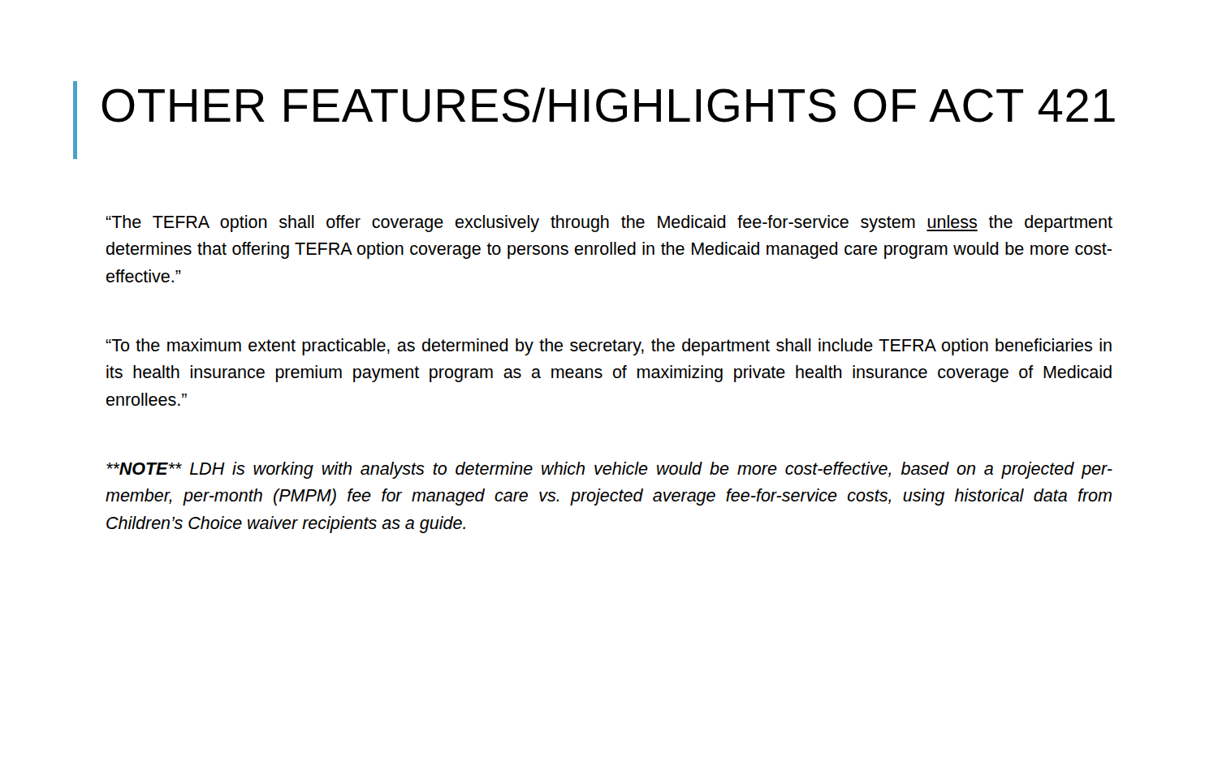Other Features/Highlights of Act 421
“The TEFRA option shall offer coverage exclusively through the Medicaid fee-for-service system unless the department determines that offering TEFRA option coverage to persons enrolled in the Medicaid managed care program would be more cost-effective.”
“To the maximum extent practicable, as determined by the secretary, the department shall include TEFRA option beneficiaries in its health insurance premium payment program as a means of maximizing private health insurance coverage of Medicaid enrollees.”
**NOTE** LDH is working with analysts to determine which vehicle would be more cost-effective, based on a projected per-member, per-month (PMPM) fee for managed care vs. projected average fee-for-service costs, using historical data from Children’s Choice waiver recipients as a guide.